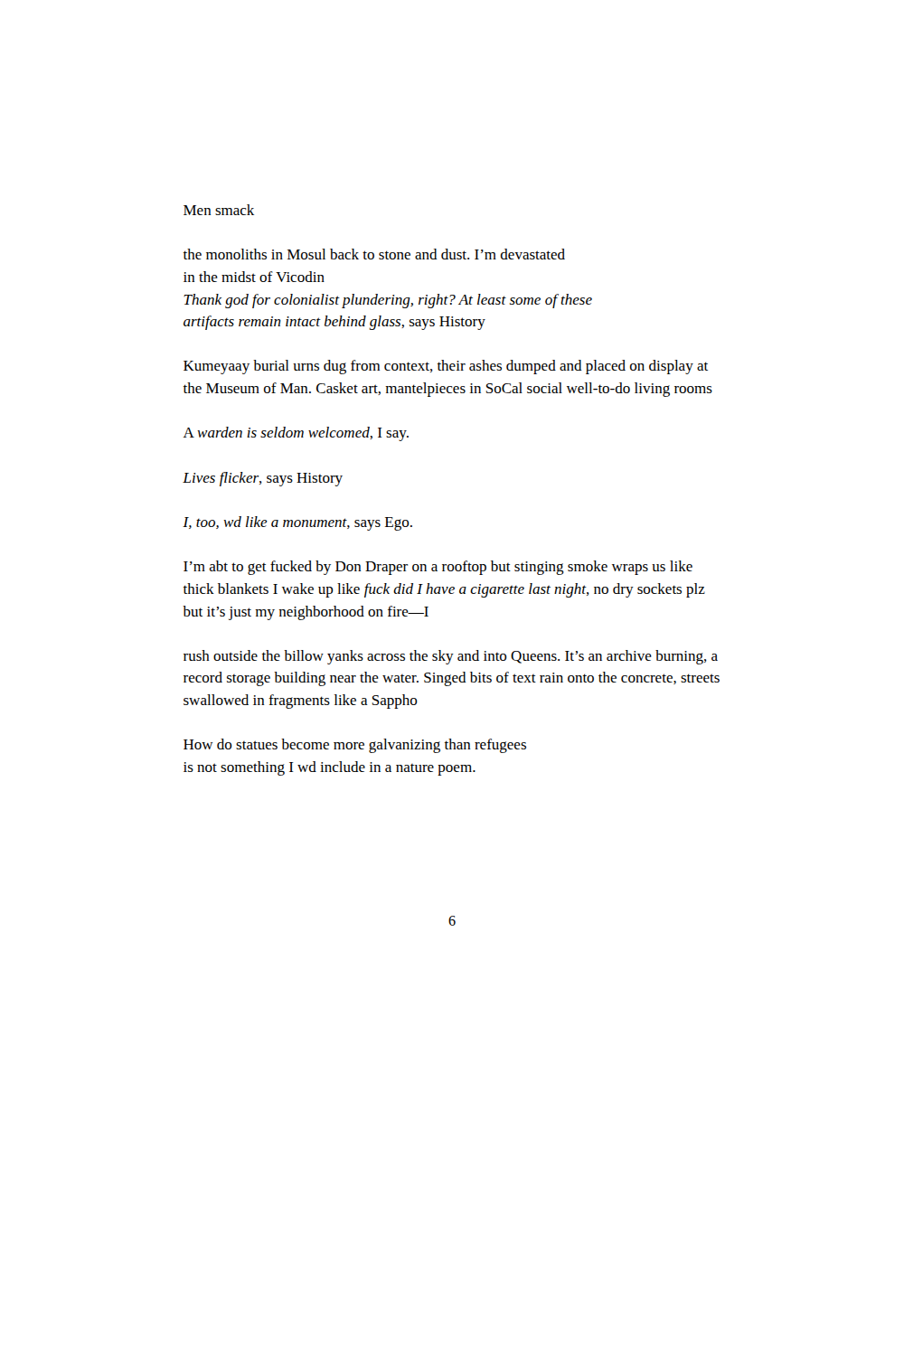Men smack
the monoliths in Mosul back to stone and dust. I’m devastated
in the midst of Vicodin
Thank god for colonialist plundering, right? At least some of these
artifacts remain intact behind glass, says History
Kumeyaay burial urns dug from context, their ashes dumped and placed on display at the Museum of Man. Casket art, mantelpieces in SoCal social well-to-do living rooms
A warden is seldom welcomed, I say.
Lives flicker, says History
I, too, wd like a monument, says Ego.
I’m abt to get fucked by Don Draper on a rooftop but stinging smoke wraps us like thick blankets I wake up like fuck did I have a cigarette last night, no dry sockets plz
but it’s just my neighborhood on fire—I
rush outside the billow yanks across the sky and into Queens. It’s an archive burning, a record storage building near the water. Singed bits of text rain onto the concrete, streets swallowed in fragments like a Sappho
How do statues become more galvanizing than refugees
is not something I wd include in a nature poem.
6